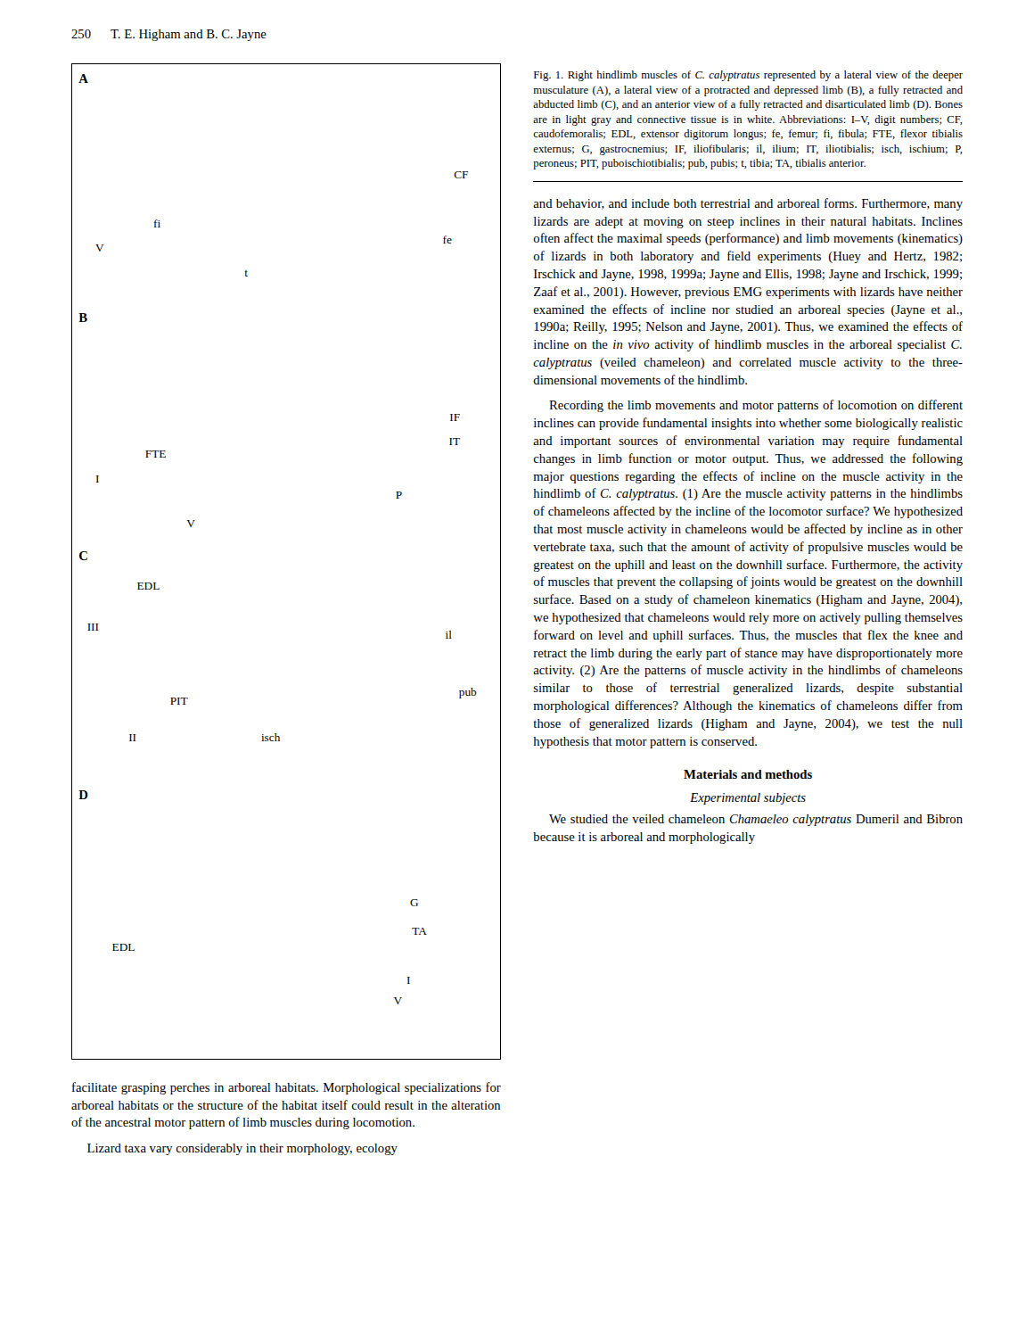250 T. E. Higham and B. C. Jayne
A
CF fi V fe t
B
IF IT FTE I P V
C
EDL III il pub PIT II isch
D
G TA EDL I V
facilitate grasping perches in arboreal habitats. Morphological specializations for arboreal habitats or the structure of the habitat itself could result in the alteration of the ancestral motor pattern of limb muscles during locomotion.
Lizard taxa vary considerably in their morphology, ecology
Fig. 1. Right hindlimb muscles of C. calyptratus represented by a lateral view of the deeper musculature (A), a lateral view of a protracted and depressed limb (B), a fully retracted and abducted limb (C), and an anterior view of a fully retracted and disarticulated limb (D). Bones are in light gray and connective tissue is in white. Abbreviations: I–V, digit numbers; CF, caudofemoralis; EDL, extensor digitorum longus; fe, femur; fi, fibula; FTE, flexor tibialis externus; G, gastrocnemius; IF, iliofibularis; il, ilium; IT, iliotibialis; isch, ischium; P, peroneus; PIT, puboischiotibialis; pub, pubis; t, tibia; TA, tibialis anterior.
and behavior, and include both terrestrial and arboreal forms. Furthermore, many lizards are adept at moving on steep inclines in their natural habitats. Inclines often affect the maximal speeds (performance) and limb movements (kinematics) of lizards in both laboratory and field experiments (Huey and Hertz, 1982; Irschick and Jayne, 1998, 1999a; Jayne and Ellis, 1998; Jayne and Irschick, 1999; Zaaf et al., 2001). However, previous EMG experiments with lizards have neither examined the effects of incline nor studied an arboreal species (Jayne et al., 1990a; Reilly, 1995; Nelson and Jayne, 2001). Thus, we examined the effects of incline on the in vivo activity of hindlimb muscles in the arboreal specialist C. calyptratus (veiled chameleon) and correlated muscle activity to the three-dimensional movements of the hindlimb.
Recording the limb movements and motor patterns of locomotion on different inclines can provide fundamental insights into whether some biologically realistic and important sources of environmental variation may require fundamental changes in limb function or motor output. Thus, we addressed the following major questions regarding the effects of incline on the muscle activity in the hindlimb of C. calyptratus. (1) Are the muscle activity patterns in the hindlimbs of chameleons affected by the incline of the locomotor surface? We hypothesized that most muscle activity in chameleons would be affected by incline as in other vertebrate taxa, such that the amount of activity of propulsive muscles would be greatest on the uphill and least on the downhill surface. Furthermore, the activity of muscles that prevent the collapsing of joints would be greatest on the downhill surface. Based on a study of chameleon kinematics (Higham and Jayne, 2004), we hypothesized that chameleons would rely more on actively pulling themselves forward on level and uphill surfaces. Thus, the muscles that flex the knee and retract the limb during the early part of stance may have disproportionately more activity. (2) Are the patterns of muscle activity in the hindlimbs of chameleons similar to those of terrestrial generalized lizards, despite substantial morphological differences? Although the kinematics of chameleons differ from those of generalized lizards (Higham and Jayne, 2004), we test the null hypothesis that motor pattern is conserved.
Materials and methods
Experimental subjects
We studied the veiled chameleon Chamaeleo calyptratus Dumeril and Bibron because it is arboreal and morphologically